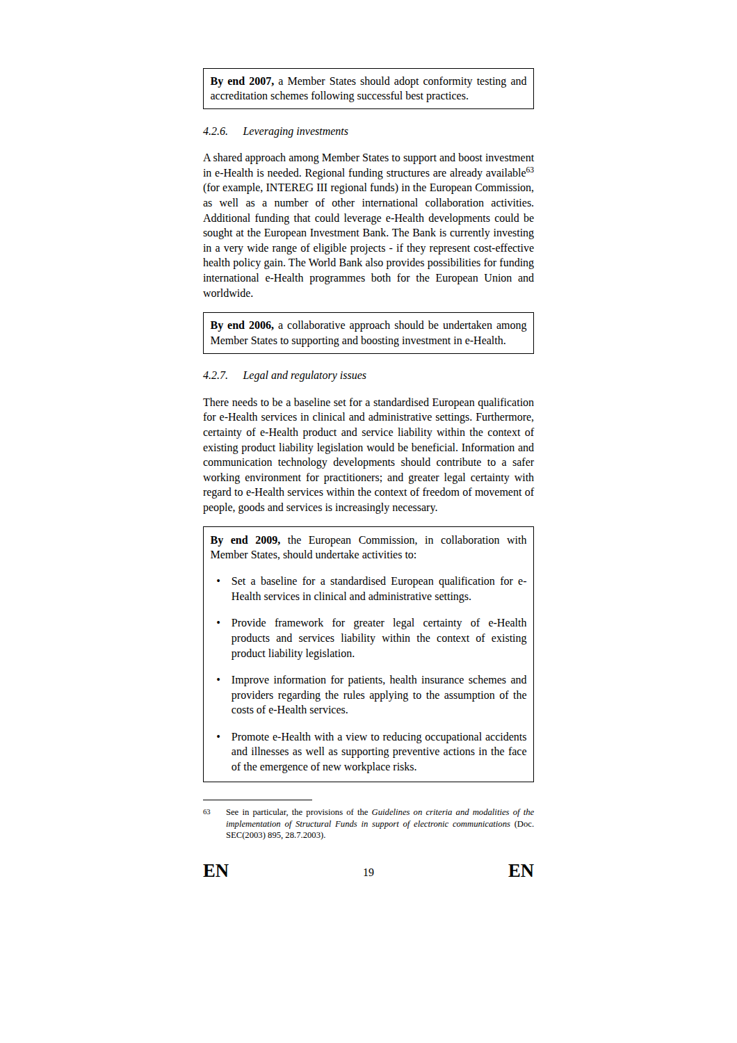By end 2007, a Member States should adopt conformity testing and accreditation schemes following successful best practices.
4.2.6. Leveraging investments
A shared approach among Member States to support and boost investment in e-Health is needed. Regional funding structures are already available63 (for example, INTEREG III regional funds) in the European Commission, as well as a number of other international collaboration activities. Additional funding that could leverage e-Health developments could be sought at the European Investment Bank. The Bank is currently investing in a very wide range of eligible projects - if they represent cost-effective health policy gain. The World Bank also provides possibilities for funding international e-Health programmes both for the European Union and worldwide.
By end 2006, a collaborative approach should be undertaken among Member States to supporting and boosting investment in e-Health.
4.2.7. Legal and regulatory issues
There needs to be a baseline set for a standardised European qualification for e-Health services in clinical and administrative settings. Furthermore, certainty of e-Health product and service liability within the context of existing product liability legislation would be beneficial. Information and communication technology developments should contribute to a safer working environment for practitioners; and greater legal certainty with regard to e-Health services within the context of freedom of movement of people, goods and services is increasingly necessary.
By end 2009, the European Commission, in collaboration with Member States, should undertake activities to:
Set a baseline for a standardised European qualification for e-Health services in clinical and administrative settings.
Provide framework for greater legal certainty of e-Health products and services liability within the context of existing product liability legislation.
Improve information for patients, health insurance schemes and providers regarding the rules applying to the assumption of the costs of e-Health services.
Promote e-Health with a view to reducing occupational accidents and illnesses as well as supporting preventive actions in the face of the emergence of new workplace risks.
63
See in particular, the provisions of the Guidelines on criteria and modalities of the implementation of Structural Funds in support of electronic communications (Doc. SEC(2003) 895, 28.7.2003).
EN 19 EN